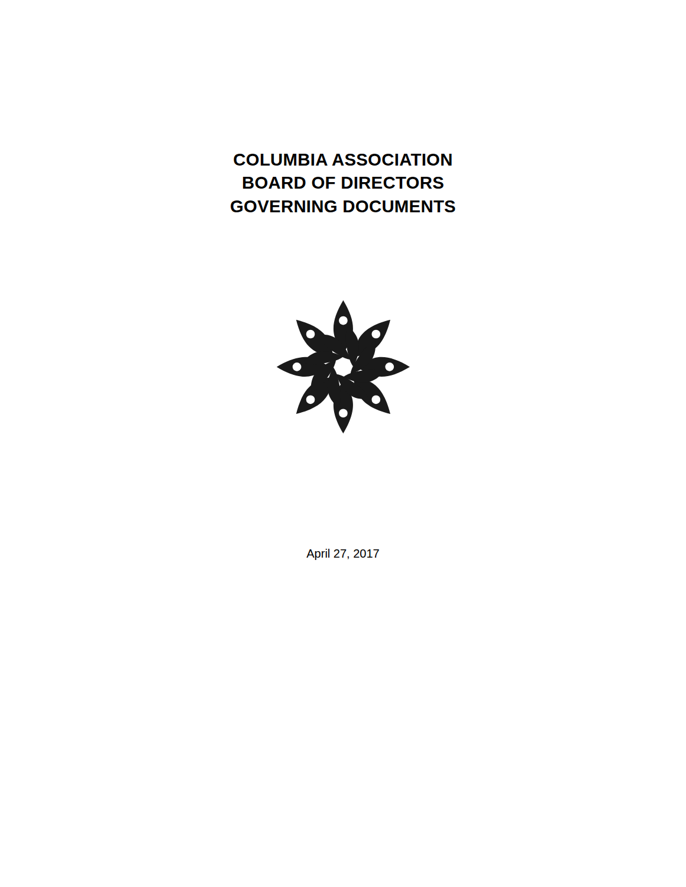Columbia Association
Board of Directors
Governing Documents
April 27, 2017